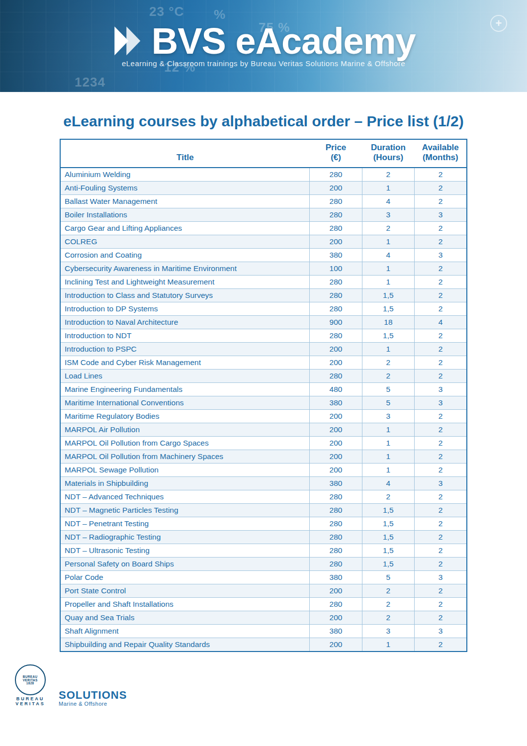23 °C
%
75 %
12 %
1234
+
BVS eAcademy
eLearning & Classroom trainings by Bureau Veritas Solutions Marine & Offshore
eLearning courses by alphabetical order – Price list (1/2)
| Title | Price (€) | Duration (Hours) | Available (Months) |
| --- | --- | --- | --- |
| Aluminium Welding | 280 | 2 | 2 |
| Anti-Fouling Systems | 200 | 1 | 2 |
| Ballast Water Management | 280 | 4 | 2 |
| Boiler Installations | 280 | 3 | 3 |
| Cargo Gear and Lifting Appliances | 280 | 2 | 2 |
| COLREG | 200 | 1 | 2 |
| Corrosion and Coating | 380 | 4 | 3 |
| Cybersecurity Awareness in Maritime Environment | 100 | 1 | 2 |
| Inclining Test and Lightweight Measurement | 280 | 1 | 2 |
| Introduction to Class and Statutory Surveys | 280 | 1,5 | 2 |
| Introduction to DP Systems | 280 | 1,5 | 2 |
| Introduction to Naval Architecture | 900 | 18 | 4 |
| Introduction to NDT | 280 | 1,5 | 2 |
| Introduction to PSPC | 200 | 1 | 2 |
| ISM Code and Cyber Risk Management | 200 | 2 | 2 |
| Load Lines | 280 | 2 | 2 |
| Marine Engineering Fundamentals | 480 | 5 | 3 |
| Maritime International Conventions | 380 | 5 | 3 |
| Maritime Regulatory Bodies | 200 | 3 | 2 |
| MARPOL Air Pollution | 200 | 1 | 2 |
| MARPOL Oil Pollution from Cargo Spaces | 200 | 1 | 2 |
| MARPOL Oil Pollution from Machinery Spaces | 200 | 1 | 2 |
| MARPOL Sewage Pollution | 200 | 1 | 2 |
| Materials in Shipbuilding | 380 | 4 | 3 |
| NDT – Advanced Techniques | 280 | 2 | 2 |
| NDT – Magnetic Particles Testing | 280 | 1,5 | 2 |
| NDT – Penetrant Testing | 280 | 1,5 | 2 |
| NDT – Radiographic Testing | 280 | 1,5 | 2 |
| NDT – Ultrasonic Testing | 280 | 1,5 | 2 |
| Personal Safety on Board Ships | 280 | 1,5 | 2 |
| Polar Code | 380 | 5 | 3 |
| Port State Control | 200 | 2 | 2 |
| Propeller and Shaft Installations | 280 | 2 | 2 |
| Quay and Sea Trials | 200 | 2 | 2 |
| Shaft Alignment | 380 | 3 | 3 |
| Shipbuilding and Repair Quality Standards | 200 | 1 | 2 |
BUREAU
VERITAS
1828
BUREAU
VERITAS
SOLUTIONS
Marine & Offshore